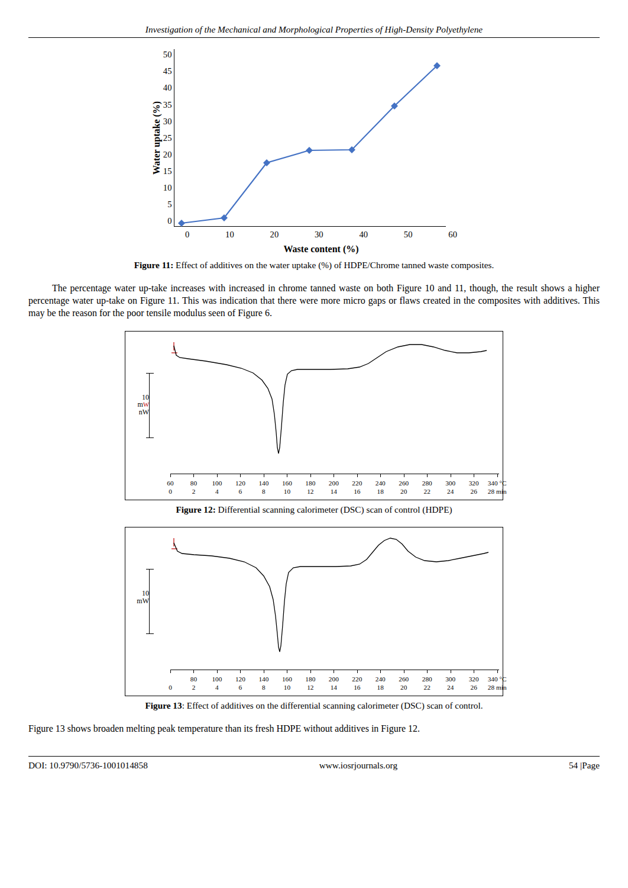Investigation of the Mechanical and Morphological Properties of High-Density Polyethylene
Water uptake (%)
50 45 40 35 30 25 20 15 10 5 0
0102030405060
Waste content (%)
Figure 11: Effect of additives on the water uptake (%) of HDPE/Chrome tanned waste composites.
The percentage water up-take increases with increased in chrome tanned waste on both Figure 10 and 11, though, the result shows a higher percentage water up-take on Figure 11. This was indication that there were more micro gaps or flaws created in the composites with additives. This may be the reason for the poor tensile modulus seen of Figure 6.
10
mW
nW
6080100 120140160 180200220 240260280 300320340 °C
024 6810 121416 182022 242628 min
Figure 12: Differential scanning calorimeter (DSC) scan of control (HDPE)
10
mW
80100 120140160 180200220 240260280 300320340 °C
024 6810 121416 182022 242628 min
Figure 13: Effect of additives on the differential scanning calorimeter (DSC) scan of control.
Figure 13 shows broaden melting peak temperature than its fresh HDPE without additives in Figure 12.
DOI: 10.9790/5736-1001014858 www.iosrjournals.org 54 |Page